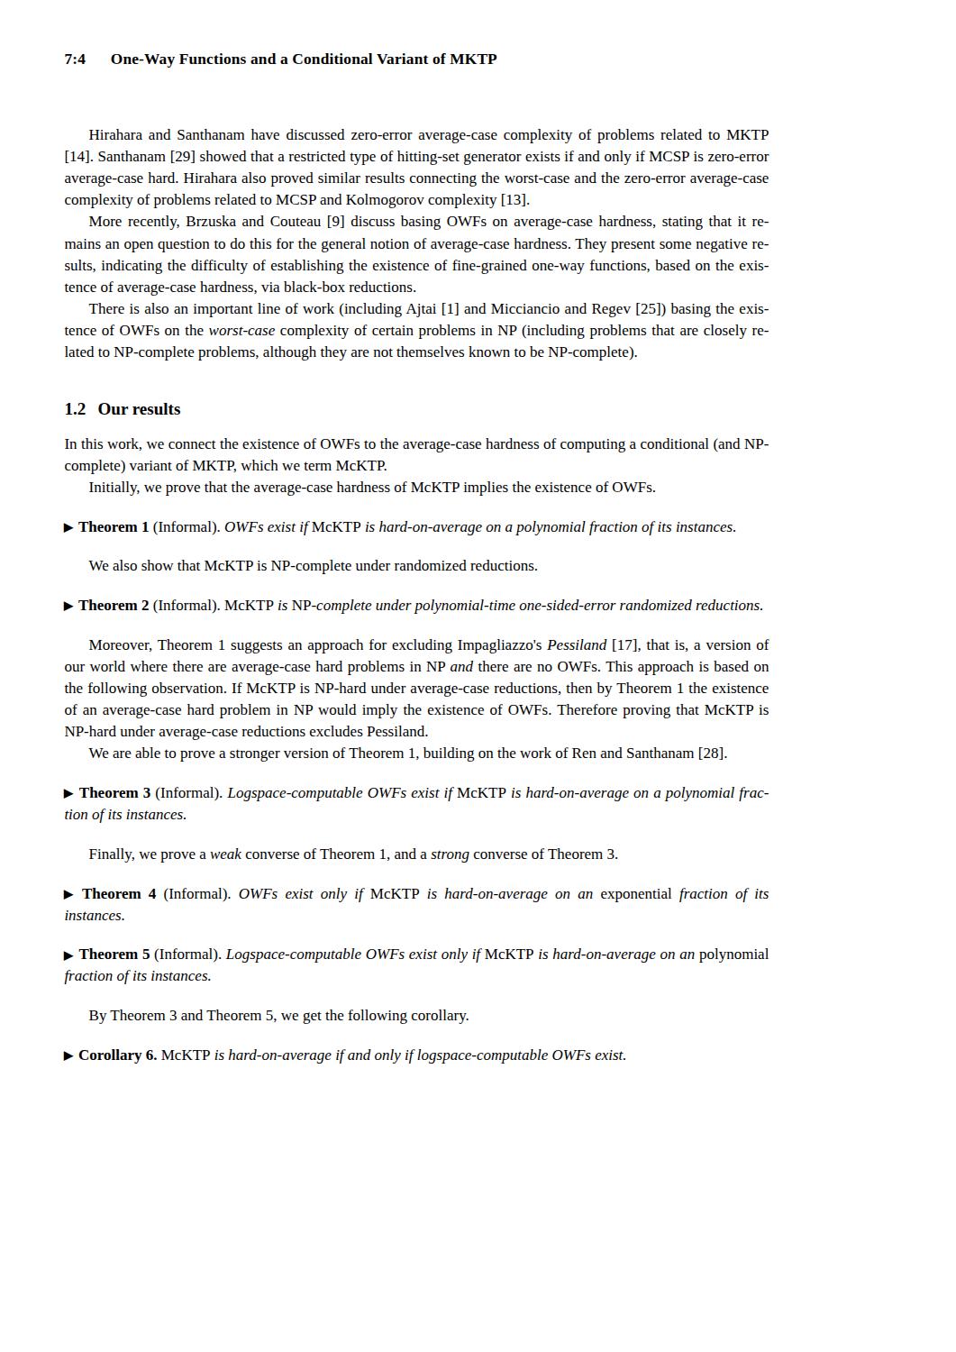7:4 One-Way Functions and a Conditional Variant of MKTP
Hirahara and Santhanam have discussed zero-error average-case complexity of problems related to MKTP [14]. Santhanam [29] showed that a restricted type of hitting-set generator exists if and only if MCSP is zero-error average-case hard. Hirahara also proved similar results connecting the worst-case and the zero-error average-case complexity of problems related to MCSP and Kolmogorov complexity [13].
More recently, Brzuska and Couteau [9] discuss basing OWFs on average-case hardness, stating that it remains an open question to do this for the general notion of average-case hardness. They present some negative results, indicating the difficulty of establishing the existence of fine-grained one-way functions, based on the existence of average-case hardness, via black-box reductions.
There is also an important line of work (including Ajtai [1] and Micciancio and Regev [25]) basing the existence of OWFs on the worst-case complexity of certain problems in NP (including problems that are closely related to NP-complete problems, although they are not themselves known to be NP-complete).
1.2 Our results
In this work, we connect the existence of OWFs to the average-case hardness of computing a conditional (and NP-complete) variant of MKTP, which we term McKTP.
Initially, we prove that the average-case hardness of McKTP implies the existence of OWFs.
Theorem 1 (Informal). OWFs exist if McKTP is hard-on-average on a polynomial fraction of its instances.
We also show that McKTP is NP-complete under randomized reductions.
Theorem 2 (Informal). McKTP is NP-complete under polynomial-time one-sided-error randomized reductions.
Moreover, Theorem 1 suggests an approach for excluding Impagliazzo's Pessiland [17], that is, a version of our world where there are average-case hard problems in NP and there are no OWFs. This approach is based on the following observation. If McKTP is NP-hard under average-case reductions, then by Theorem 1 the existence of an average-case hard problem in NP would imply the existence of OWFs. Therefore proving that McKTP is NP-hard under average-case reductions excludes Pessiland.
We are able to prove a stronger version of Theorem 1, building on the work of Ren and Santhanam [28].
Theorem 3 (Informal). Logspace-computable OWFs exist if McKTP is hard-on-average on a polynomial fraction of its instances.
Finally, we prove a weak converse of Theorem 1, and a strong converse of Theorem 3.
Theorem 4 (Informal). OWFs exist only if McKTP is hard-on-average on an exponential fraction of its instances.
Theorem 5 (Informal). Logspace-computable OWFs exist only if McKTP is hard-on-average on an polynomial fraction of its instances.
By Theorem 3 and Theorem 5, we get the following corollary.
Corollary 6. McKTP is hard-on-average if and only if logspace-computable OWFs exist.